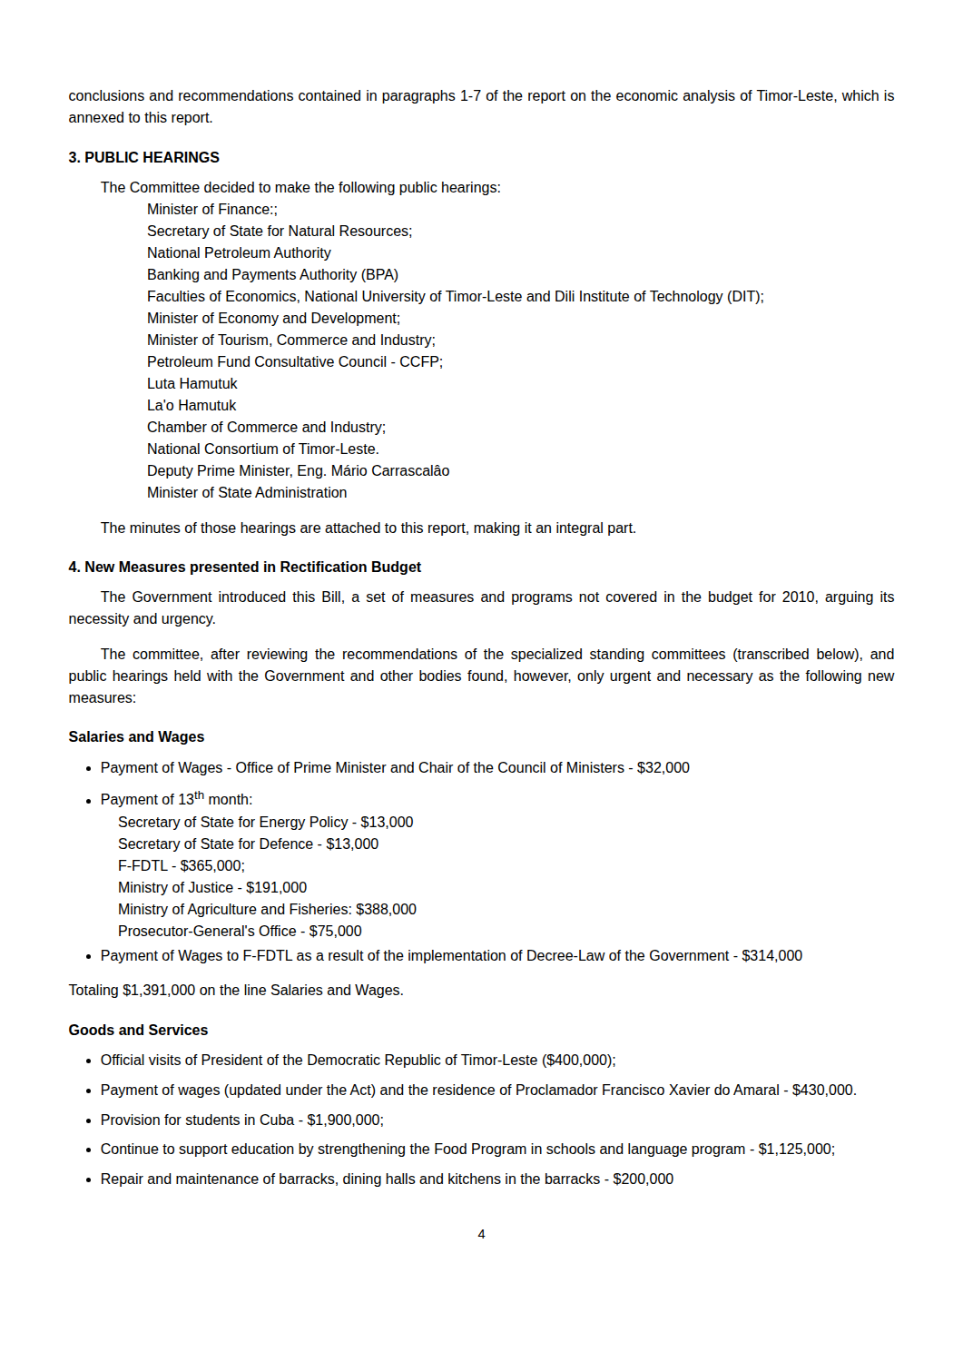conclusions and recommendations contained in paragraphs 1-7 of the report on the economic analysis of Timor-Leste, which is annexed to this report.
3. PUBLIC HEARINGS
The Committee decided to make the following public hearings:
Minister of Finance:;
Secretary of State for Natural Resources;
National Petroleum Authority
Banking and Payments Authority (BPA)
Faculties of Economics, National University of Timor-Leste and Dili Institute of Technology (DIT);
Minister of Economy and Development;
Minister of Tourism, Commerce and Industry;
Petroleum Fund Consultative Council - CCFP;
Luta Hamutuk
La'o Hamutuk
Chamber of Commerce and Industry;
National Consortium of Timor-Leste.
Deputy Prime Minister, Eng. Mário Carrascalâo
Minister of State Administration
The minutes of those hearings are attached to this report, making it an integral part.
4. New Measures presented in Rectification Budget
The Government introduced this Bill, a set of measures and programs not covered in the budget for 2010, arguing its necessity and urgency.
The committee, after reviewing the recommendations of the specialized standing committees (transcribed below), and public hearings held with the Government and other bodies found, however, only urgent and necessary as the following new measures:
Salaries and Wages
Payment of Wages - Office of Prime Minister and Chair of the Council of Ministers - $32,000
Payment of 13th month:
Secretary of State for Energy Policy - $13,000
Secretary of State for Defence - $13,000
F-FDTL - $365,000;
Ministry of Justice - $191,000
Ministry of Agriculture and Fisheries: $388,000
Prosecutor-General's Office - $75,000
Payment of Wages to F-FDTL as a result of the implementation of Decree-Law of the Government - $314,000
Totaling $1,391,000 on the line Salaries and Wages.
Goods and Services
Official visits of President of the Democratic Republic of Timor-Leste ($400,000);
Payment of wages (updated under the Act) and the residence of Proclamador Francisco Xavier do Amaral - $430,000.
Provision for students in Cuba - $1,900,000;
Continue to support education by strengthening the Food Program in schools and language program - $1,125,000;
Repair and maintenance of barracks, dining halls and kitchens in the barracks - $200,000
4